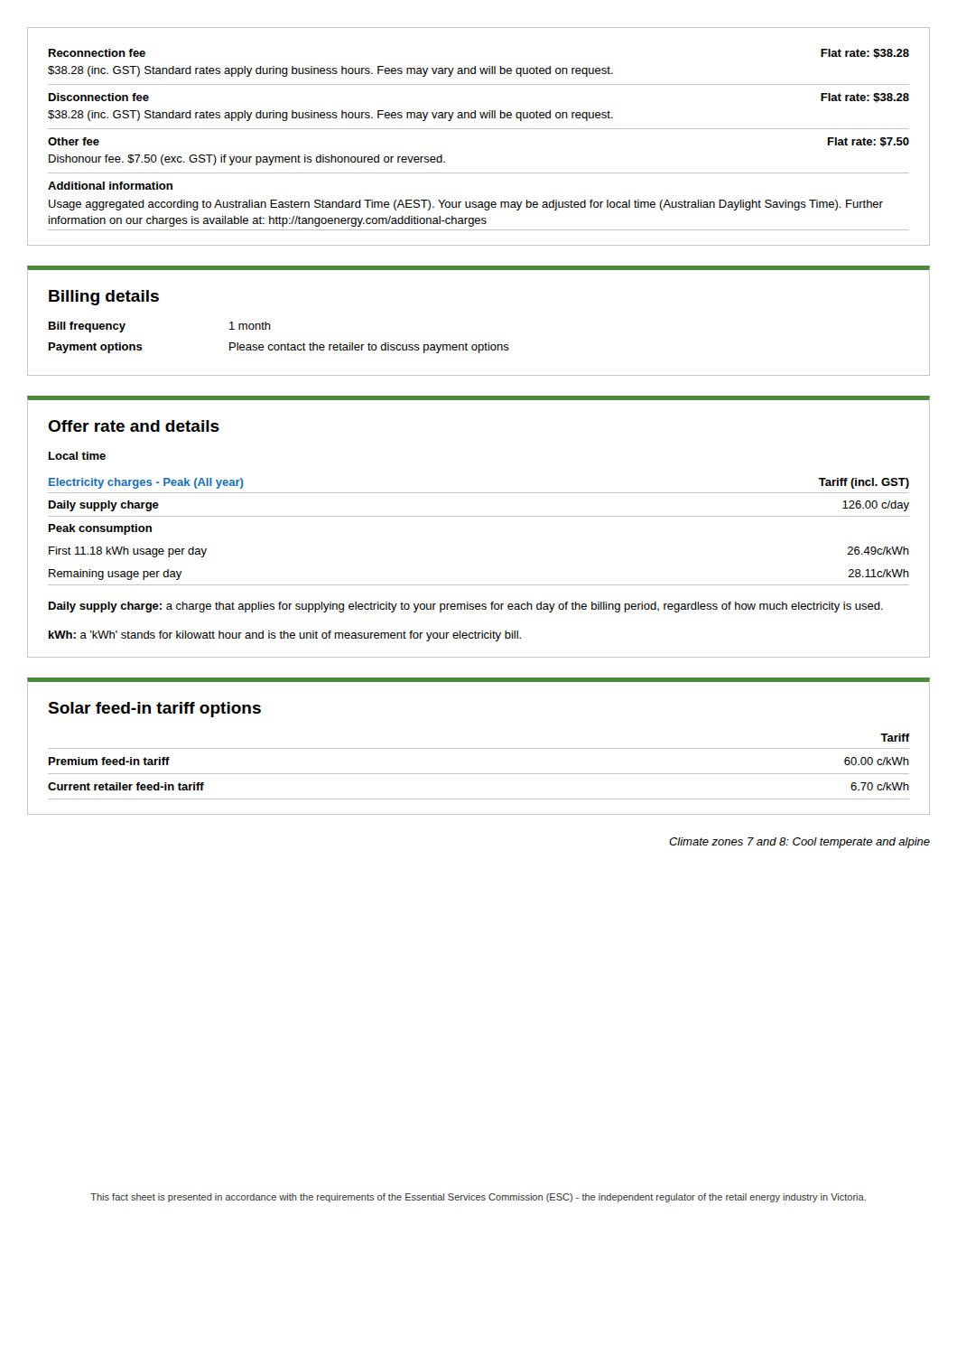Reconnection fee
Flat rate: $38.28
$38.28 (inc. GST) Standard rates apply during business hours. Fees may vary and will be quoted on request.
Disconnection fee
Flat rate: $38.28
$38.28 (inc. GST) Standard rates apply during business hours. Fees may vary and will be quoted on request.
Other fee
Flat rate: $7.50
Dishonour fee. $7.50 (exc. GST) if your payment is dishonoured or reversed.
Additional information
Usage aggregated according to Australian Eastern Standard Time (AEST). Your usage may be adjusted for local time (Australian Daylight Savings Time). Further information on our charges is available at: http://tangoenergy.com/additional-charges
Billing details
Bill frequency
1 month
Payment options
Please contact the retailer to discuss payment options
Offer rate and details
Local time
Electricity charges - Peak (All year)
Tariff (incl. GST)
Daily supply charge
126.00 c/day
Peak consumption
First 11.18 kWh usage per day
26.49c/kWh
Remaining usage per day
28.11c/kWh
Daily supply charge: a charge that applies for supplying electricity to your premises for each day of the billing period, regardless of how much electricity is used.
kWh: a 'kWh' stands for kilowatt hour and is the unit of measurement for your electricity bill.
Solar feed-in tariff options
Tariff
Premium feed-in tariff
60.00 c/kWh
Current retailer feed-in tariff
6.70 c/kWh
Climate zones 7 and 8: Cool temperate and alpine
This fact sheet is presented in accordance with the requirements of the Essential Services Commission (ESC) - the independent regulator of the retail energy industry in Victoria.